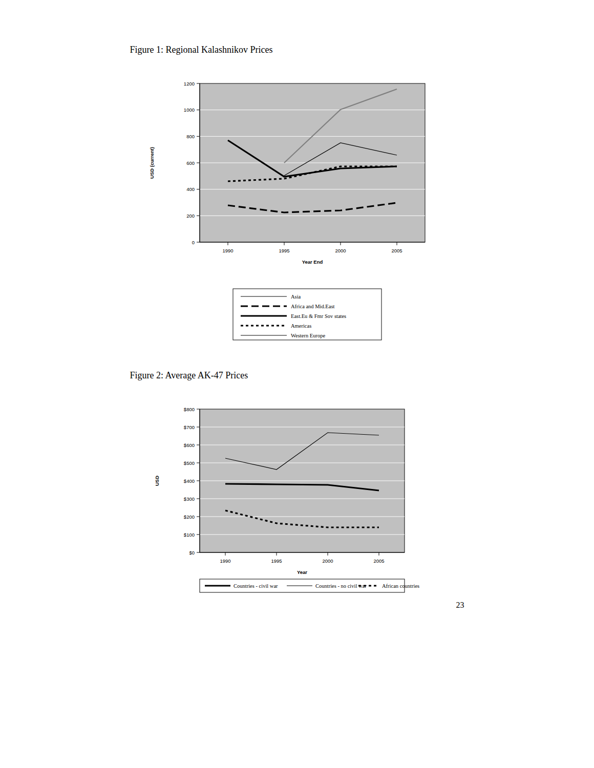Figure 1: Regional Kalashnikov Prices
0 200 400 600 800 1000 1200 1990 1995 2000 2005 USD (current) Year End
Asia Africa and Mid.East East.Eu & Fmr Sov states Americas Western Europe
Figure 2: Average AK-47 Prices
$0 $100 $200 $300 $400 $500 $600 $700 $800 1990 1995 2000 2005 USD Year Countries - civil war Countries - no civil war African countries
23